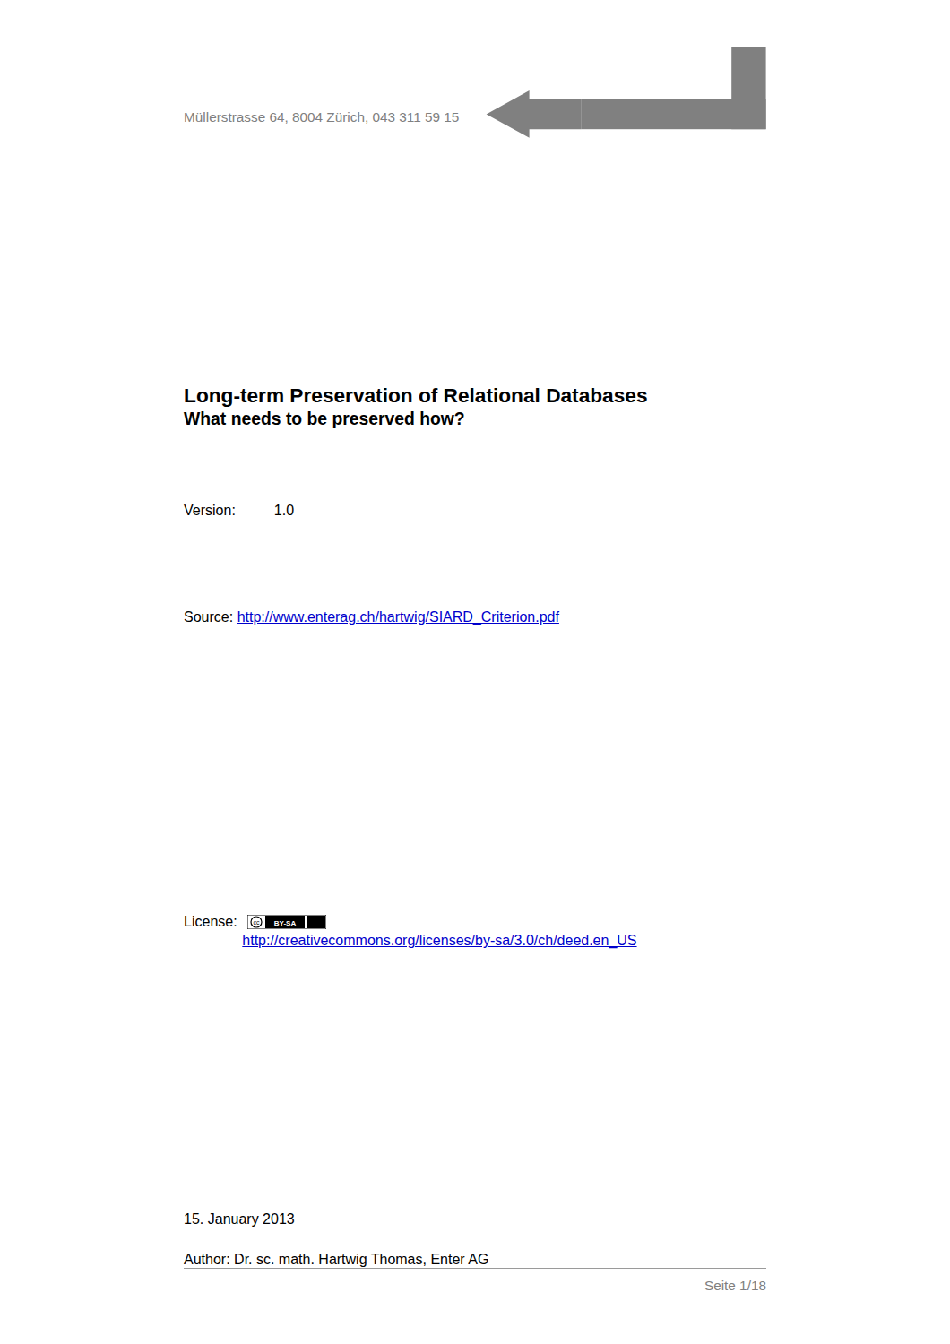Müllerstrasse 64, 8004 Zürich, 043 311 59 15
Enter AG Enter AG
Long-term Preservation of Relational DatabasesWhat needs to be preserved how?
Version: 1.0
Source: http://www.enterag.ch/hartwig/SIARD_Criterion.pdf
License: cc BY-SA
http://creativecommons.org/licenses/by-sa/3.0/ch/deed.en_US
15. January 2013
Author: Dr. sc. math. Hartwig Thomas, Enter AG
Seite 1/18